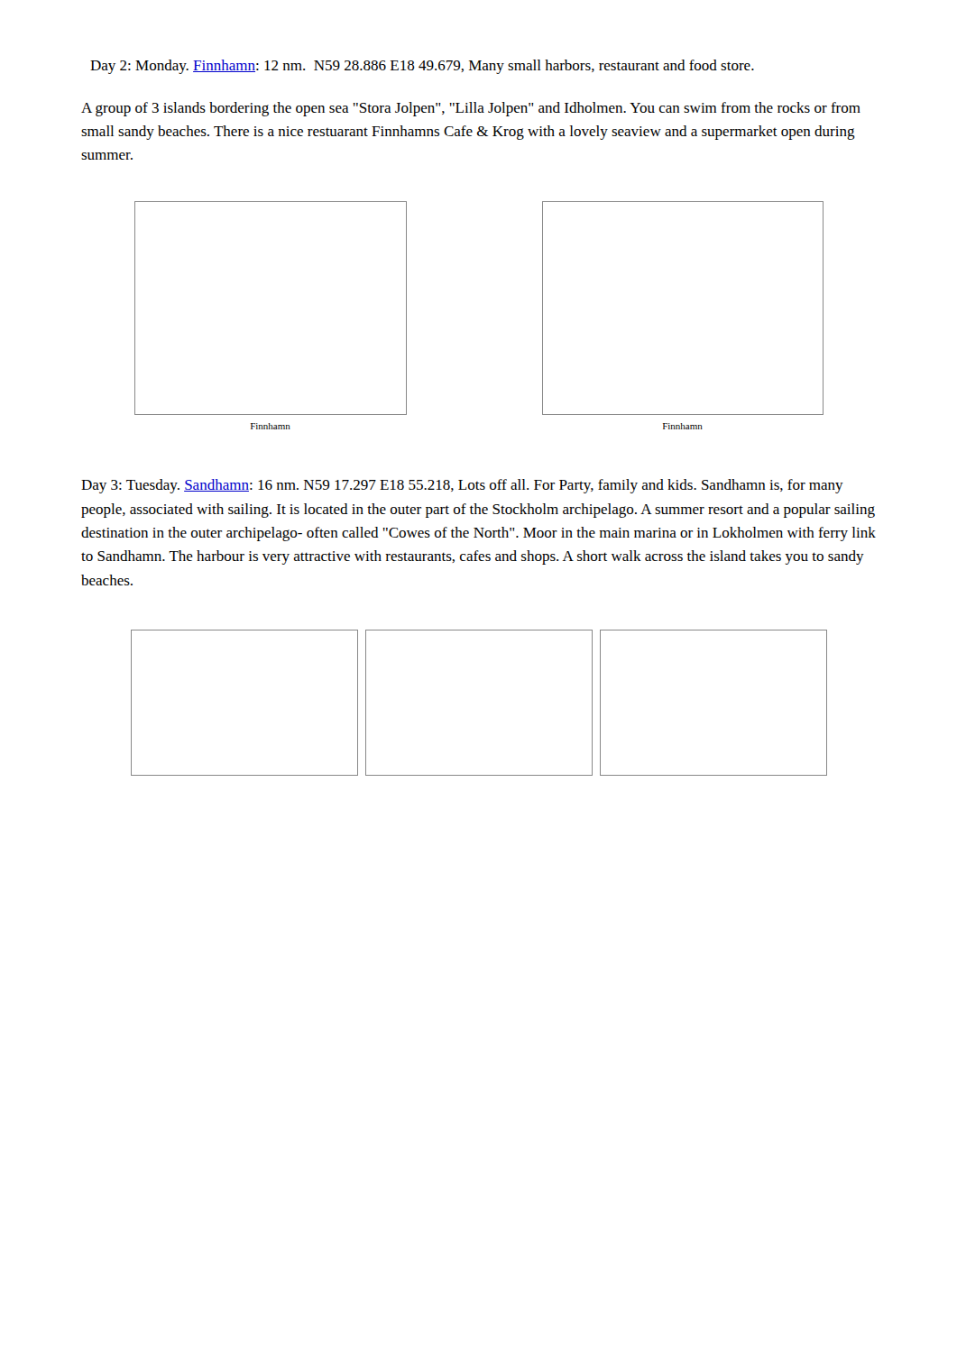Day 2: Monday. Finnhamn: 12 nm. N59 28.886 E18 49.679, Many small harbors, restaurant and food store.
A group of 3 islands bordering the open sea "Stora Jolpen", "Lilla Jolpen" and Idholmen. You can swim from the rocks or from small sandy beaches. There is a nice restuarant Finnhamns Cafe & Krog with a lovely seaview and a supermarket open during summer.
Finnhamn
Finnhamn
Day 3: Tuesday. Sandhamn: 16 nm. N59 17.297 E18 55.218, Lots off all. For Party, family and kids. Sandhamn is, for many people, associated with sailing. It is located in the outer part of the Stockholm archipelago. A summer resort and a popular sailing destination in the outer archipelago- often called "Cowes of the North". Moor in the main marina or in Lokholmen with ferry link to Sandhamn. The harbour is very attractive with restaurants, cafes and shops. A short walk across the island takes you to sandy beaches.